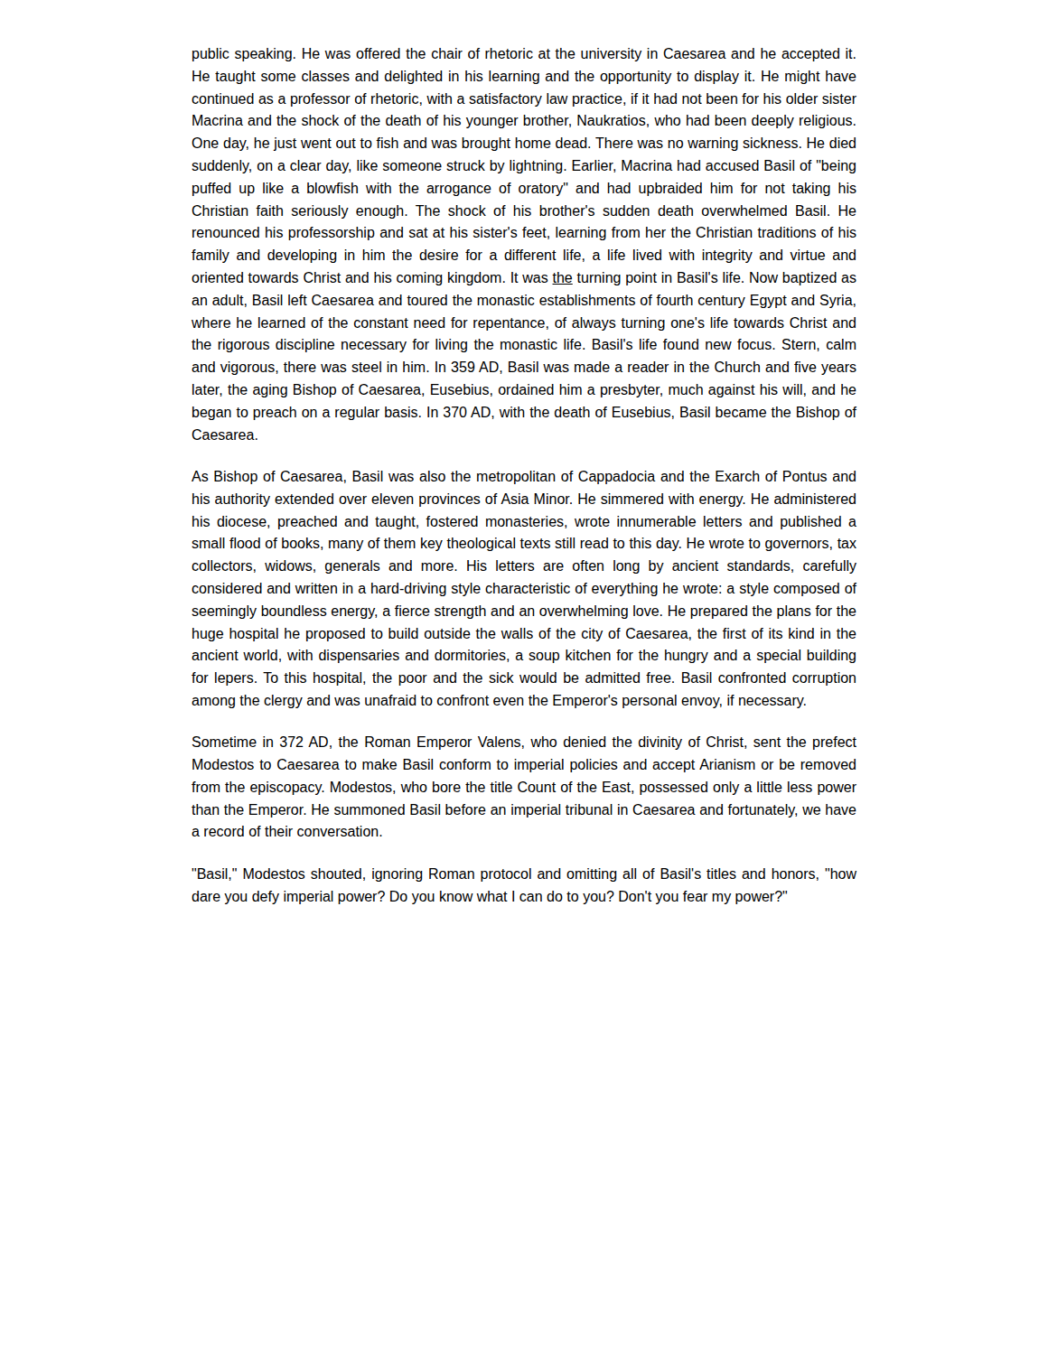public speaking. He was offered the chair of rhetoric at the university in Caesarea and he accepted it. He taught some classes and delighted in his learning and the opportunity to display it. He might have continued as a professor of rhetoric, with a satisfactory law practice, if it had not been for his older sister Macrina and the shock of the death of his younger brother, Naukratios, who had been deeply religious. One day, he just went out to fish and was brought home dead. There was no warning sickness. He died suddenly, on a clear day, like someone struck by lightning. Earlier, Macrina had accused Basil of "being puffed up like a blowfish with the arrogance of oratory" and had upbraided him for not taking his Christian faith seriously enough. The shock of his brother's sudden death overwhelmed Basil. He renounced his professorship and sat at his sister's feet, learning from her the Christian traditions of his family and developing in him the desire for a different life, a life lived with integrity and virtue and oriented towards Christ and his coming kingdom. It was the turning point in Basil's life. Now baptized as an adult, Basil left Caesarea and toured the monastic establishments of fourth century Egypt and Syria, where he learned of the constant need for repentance, of always turning one's life towards Christ and the rigorous discipline necessary for living the monastic life. Basil's life found new focus. Stern, calm and vigorous, there was steel in him. In 359 AD, Basil was made a reader in the Church and five years later, the aging Bishop of Caesarea, Eusebius, ordained him a presbyter, much against his will, and he began to preach on a regular basis. In 370 AD, with the death of Eusebius, Basil became the Bishop of Caesarea.
As Bishop of Caesarea, Basil was also the metropolitan of Cappadocia and the Exarch of Pontus and his authority extended over eleven provinces of Asia Minor. He simmered with energy. He administered his diocese, preached and taught, fostered monasteries, wrote innumerable letters and published a small flood of books, many of them key theological texts still read to this day. He wrote to governors, tax collectors, widows, generals and more. His letters are often long by ancient standards, carefully considered and written in a hard-driving style characteristic of everything he wrote: a style composed of seemingly boundless energy, a fierce strength and an overwhelming love. He prepared the plans for the huge hospital he proposed to build outside the walls of the city of Caesarea, the first of its kind in the ancient world, with dispensaries and dormitories, a soup kitchen for the hungry and a special building for lepers. To this hospital, the poor and the sick would be admitted free. Basil confronted corruption among the clergy and was unafraid to confront even the Emperor's personal envoy, if necessary.
Sometime in 372 AD, the Roman Emperor Valens, who denied the divinity of Christ, sent the prefect Modestos to Caesarea to make Basil conform to imperial policies and accept Arianism or be removed from the episcopacy. Modestos, who bore the title Count of the East, possessed only a little less power than the Emperor. He summoned Basil before an imperial tribunal in Caesarea and fortunately, we have a record of their conversation.
"Basil," Modestos shouted, ignoring Roman protocol and omitting all of Basil's titles and honors, "how dare you defy imperial power? Do you know what I can do to you? Don't you fear my power?"